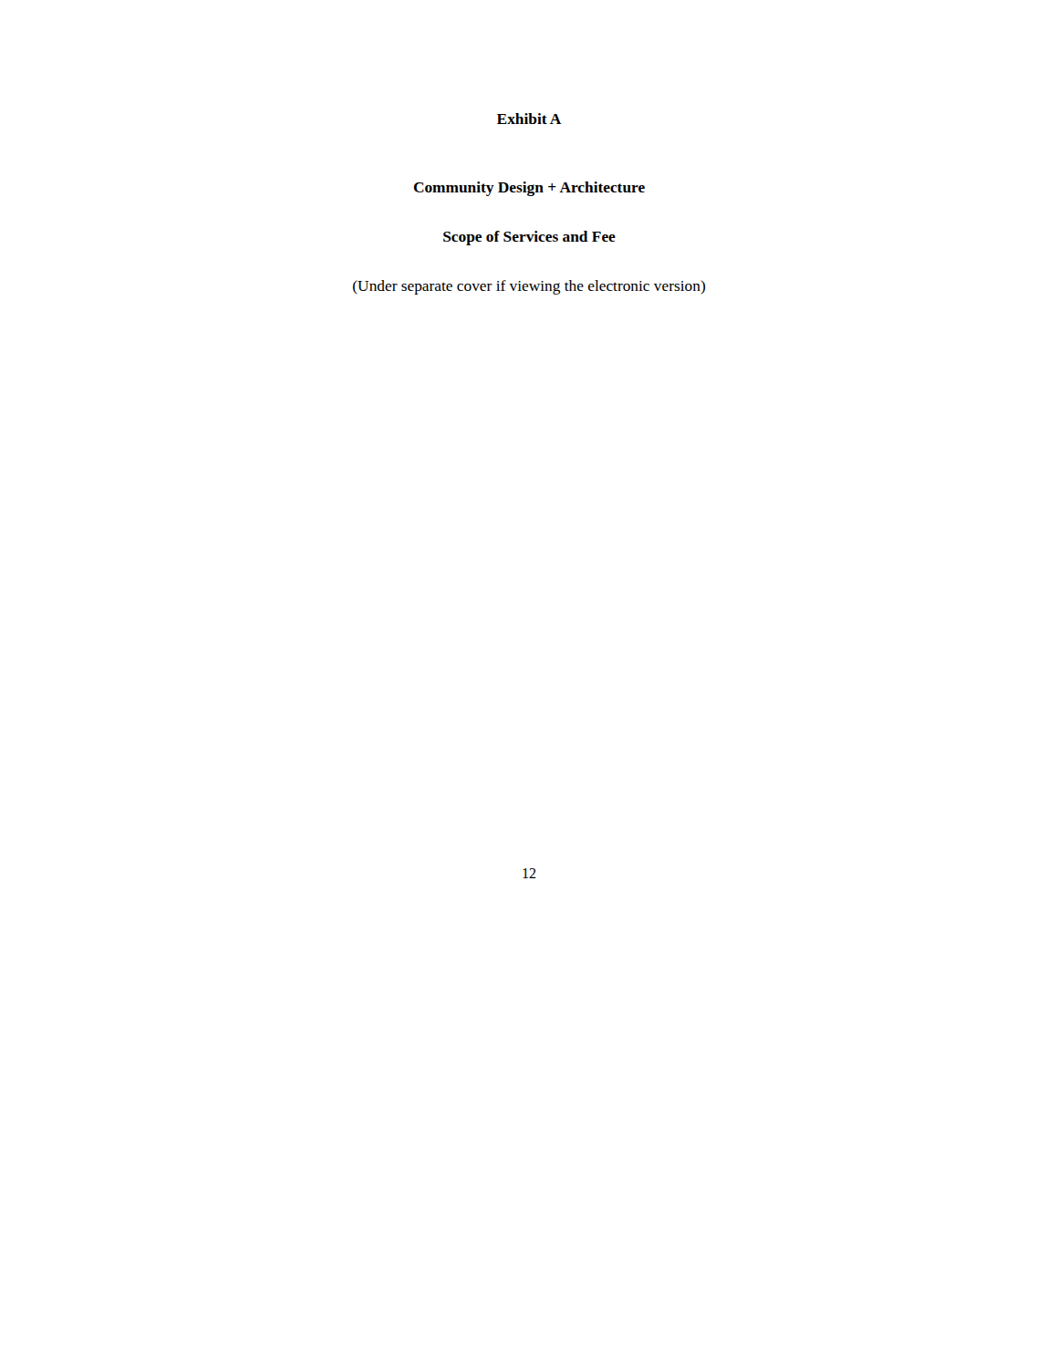Exhibit A
Community Design + Architecture
Scope of Services and Fee
(Under separate cover if viewing the electronic version)
12